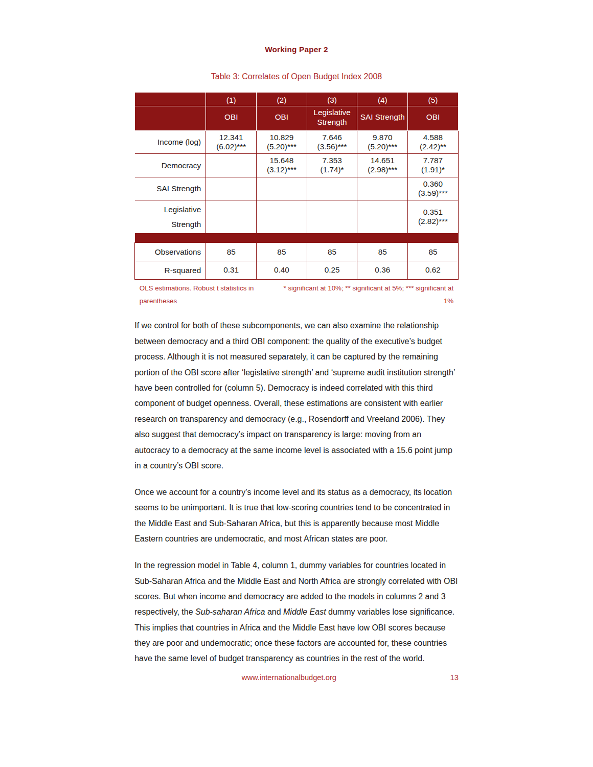Working Paper 2
Table 3: Correlates of Open Budget Index 2008
| | (1) | (2) | (3) | (4) | (5) |
| --- | --- | --- | --- | --- | --- |
| | OBI | OBI | Legislative Strength | SAI Strength | OBI |
| Income (log) | 12.341 (6.02)*** | 10.829 (5.20)*** | 7.646 (3.56)*** | 9.870 (5.20)*** | 4.588 (2.42)** |
| Democracy | | 15.648 (3.12)*** | 7.353 (1.74)* | 14.651 (2.98)*** | 7.787 (1.91)* |
| SAI Strength | | | | | 0.360 (3.59)*** |
| Legislative Strength | | | | | 0.351 (2.82)*** |
| Observations | 85 | 85 | 85 | 85 | 85 |
| R-squared | 0.31 | 0.40 | 0.25 | 0.36 | 0.62 |
OLS estimations. Robust t statistics in parentheses
* significant at 10%; ** significant at 5%; *** significant at 1%
If we control for both of these subcomponents, we can also examine the relationship between democracy and a third OBI component: the quality of the executive’s budget process. Although it is not measured separately, it can be captured by the remaining portion of the OBI score after ‘legislative strength’ and ‘supreme audit institution strength’ have been controlled for (column 5). Democracy is indeed correlated with this third component of budget openness. Overall, these estimations are consistent with earlier research on transparency and democracy (e.g., Rosendorff and Vreeland 2006). They also suggest that democracy’s impact on transparency is large: moving from an autocracy to a democracy at the same income level is associated with a 15.6 point jump in a country’s OBI score.
Once we account for a country’s income level and its status as a democracy, its location seems to be unimportant. It is true that low-scoring countries tend to be concentrated in the Middle East and Sub-Saharan Africa, but this is apparently because most Middle Eastern countries are undemocratic, and most African states are poor.
In the regression model in Table 4, column 1, dummy variables for countries located in Sub-Saharan Africa and the Middle East and North Africa are strongly correlated with OBI scores. But when income and democracy are added to the models in columns 2 and 3 respectively, the Sub-saharan Africa and Middle East dummy variables lose significance. This implies that countries in Africa and the Middle East have low OBI scores because they are poor and undemocratic; once these factors are accounted for, these countries have the same level of budget transparency as countries in the rest of the world.
www.internationalbudget.org
13